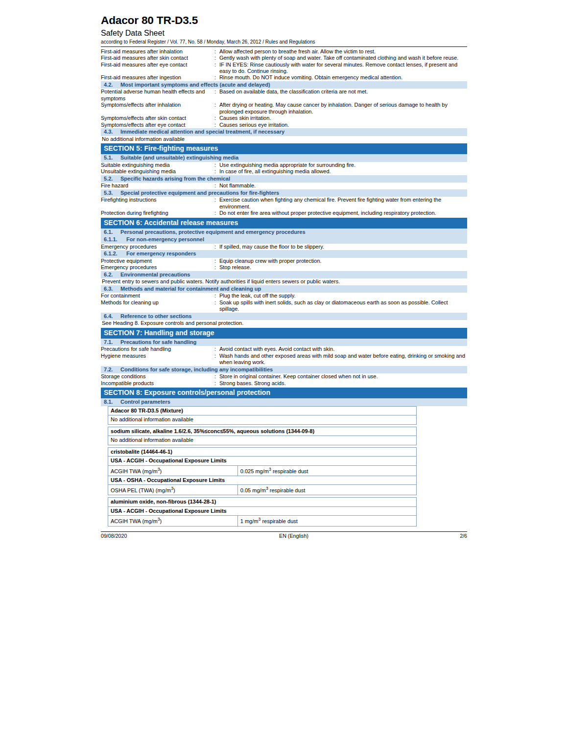Adacor 80 TR-D3.5
Safety Data Sheet
according to Federal Register / Vol. 77, No. 58 / Monday, March 26, 2012 / Rules and Regulations
| First-aid measures after inhalation | : | Allow affected person to breathe fresh air. Allow the victim to rest. |
| First-aid measures after skin contact | : | Gently wash with plenty of soap and water. Take off contaminated clothing and wash it before reuse. |
| First-aid measures after eye contact | : | IF IN EYES: Rinse cautiously with water for several minutes. Remove contact lenses, if present and easy to do. Continue rinsing. |
| First-aid measures after ingestion | : | Rinse mouth. Do NOT induce vomiting. Obtain emergency medical attention. |
4.2. Most important symptoms and effects (acute and delayed)
| Potential adverse human health effects and symptoms | : | Based on available data, the classification criteria are not met. |
| Symptoms/effects after inhalation | : | After drying or heating. May cause cancer by inhalation. Danger of serious damage to health by prolonged exposure through inhalation. |
| Symptoms/effects after skin contact | : | Causes skin irritation. |
| Symptoms/effects after eye contact | : | Causes serious eye irritation. |
4.3. Immediate medical attention and special treatment, if necessary
No additional information available
SECTION 5: Fire-fighting measures
5.1. Suitable (and unsuitable) extinguishing media
| Suitable extinguishing media | : | Use extinguishing media appropriate for surrounding fire. |
| Unsuitable extinguishing media | : | In case of fire, all extinguishing media allowed. |
5.2. Specific hazards arising from the chemical
| Fire hazard | : | Not flammable. |
5.3. Special protective equipment and precautions for fire-fighters
| Firefighting instructions | : | Exercise caution when fighting any chemical fire. Prevent fire fighting water from entering the environment. |
| Protection during firefighting | : | Do not enter fire area without proper protective equipment, including respiratory protection. |
SECTION 6: Accidental release measures
6.1. Personal precautions, protective equipment and emergency procedures
6.1.1. For non-emergency personnel
| Emergency procedures | : | If spilled, may cause the floor to be slippery. |
6.1.2. For emergency responders
| Protective equipment | : | Equip cleanup crew with proper protection. |
| Emergency procedures | : | Stop release. |
6.2. Environmental precautions
Prevent entry to sewers and public waters. Notify authorities if liquid enters sewers or public waters.
6.3. Methods and material for containment and cleaning up
| For containment | : | Plug the leak, cut off the supply. |
| Methods for cleaning up | : | Soak up spills with inert solids, such as clay or diatomaceous earth as soon as possible. Collect spillage. |
6.4. Reference to other sections
See Heading 8. Exposure controls and personal protection.
SECTION 7: Handling and storage
7.1. Precautions for safe handling
| Precautions for safe handling | : | Avoid contact with eyes. Avoid contact with skin. |
| Hygiene measures | : | Wash hands and other exposed areas with mild soap and water before eating, drinking or smoking and when leaving work. |
7.2. Conditions for safe storage, including any incompatibilities
| Storage conditions | : | Store in original container. Keep container closed when not in use. |
| Incompatible products | : | Strong bases. Strong acids. |
SECTION 8: Exposure controls/personal protection
8.1. Control parameters
| Adacor 80 TR-D3.5 (Mixture) |
| No additional information available |
| sodium silicate, alkaline 1.6/2.6, 35%≤conc≤55%, aqueous solutions (1344-09-8) |
| No additional information available |
| cristobalite (14464-46-1) |
| USA - ACGIH - Occupational Exposure Limits |
| ACGIH TWA (mg/m 3 ) | 0.025 mg/m 3 respirable dust |
| USA - OSHA - Occupational Exposure Limits |
| OSHA PEL (TWA) (mg/m 3 ) | 0.05 mg/m 3 respirable dust |
| aluminium oxide, non-fibrous (1344-28-1) |
| USA - ACGIH - Occupational Exposure Limits |
| ACGIH TWA (mg/m 3 ) | 1 mg/m 3 respirable dust |
09/08/2020
EN (English)
2/6